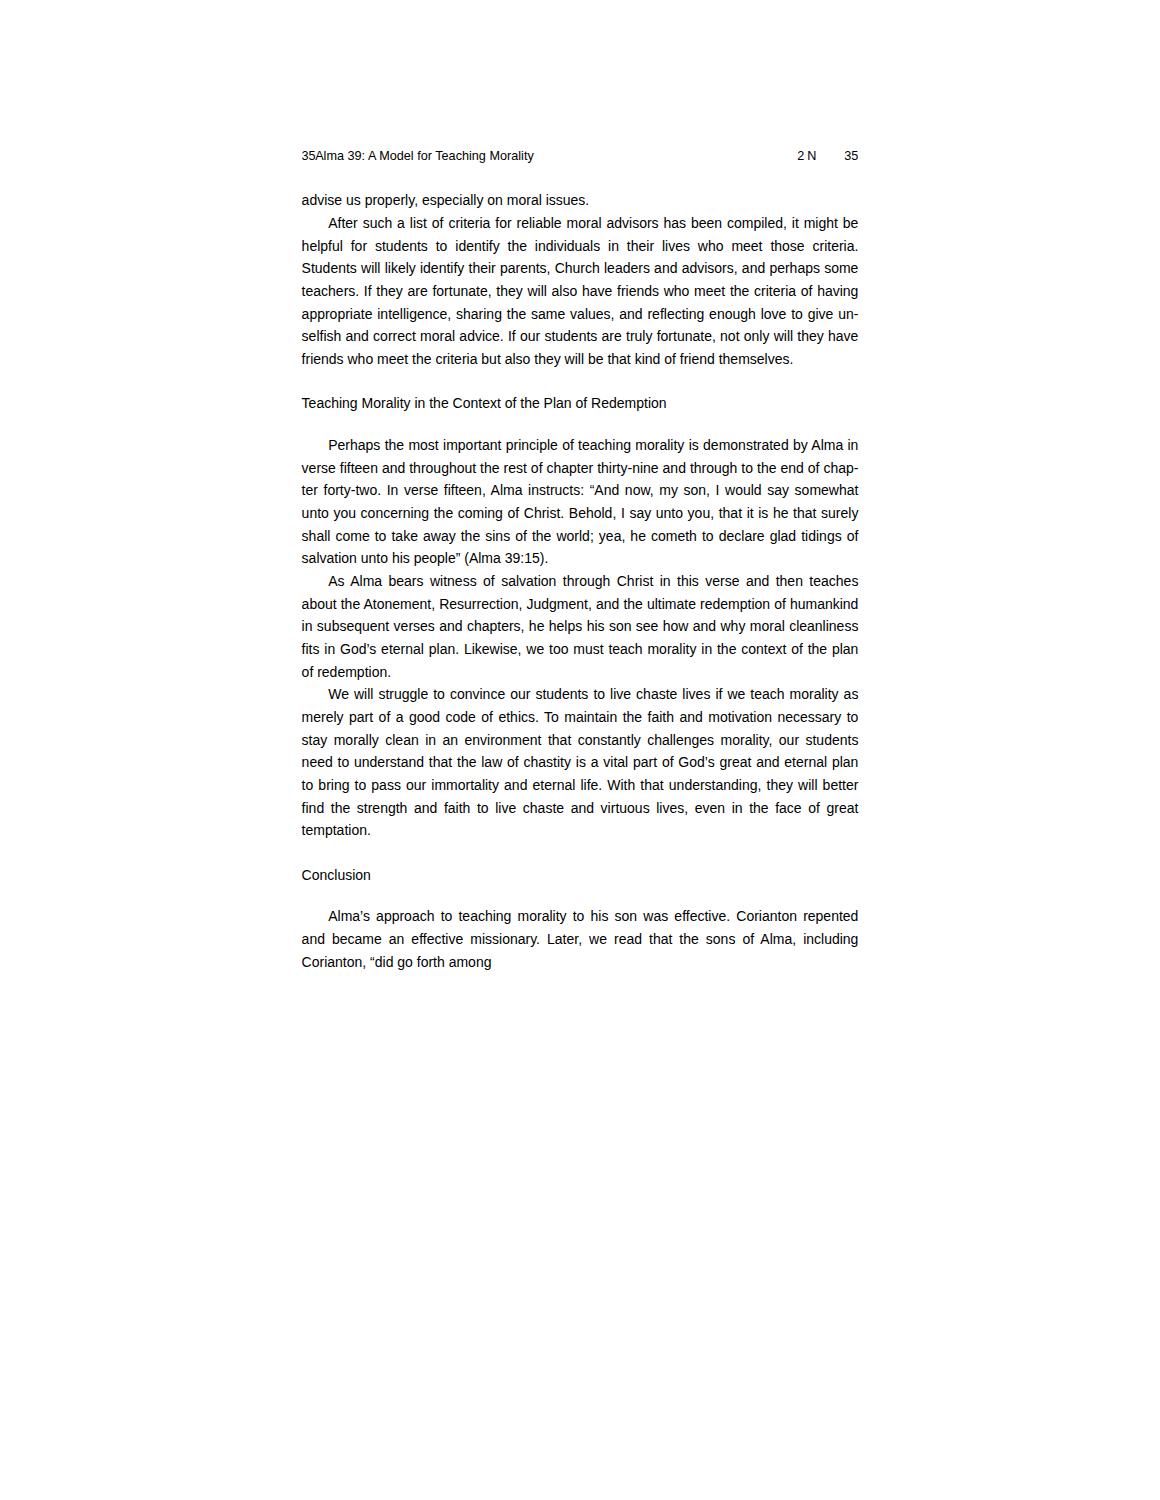35 Alma 39: A Model for Teaching Morality 2 N 35
advise us properly, especially on moral issues.
After such a list of criteria for reliable moral advisors has been compiled, it might be helpful for students to identify the individuals in their lives who meet those criteria. Students will likely identify their parents, Church leaders and advisors, and perhaps some teachers. If they are fortunate, they will also have friends who meet the criteria of having appropriate intelligence, sharing the same values, and reflecting enough love to give unselfish and correct moral advice. If our students are truly fortunate, not only will they have friends who meet the criteria but also they will be that kind of friend themselves.
Teaching Morality in the Context of the Plan of Redemption
Perhaps the most important principle of teaching morality is demonstrated by Alma in verse fifteen and throughout the rest of chapter thirty-nine and through to the end of chapter forty-two. In verse fifteen, Alma instructs: “And now, my son, I would say somewhat unto you concerning the coming of Christ. Behold, I say unto you, that it is he that surely shall come to take away the sins of the world; yea, he cometh to declare glad tidings of salvation unto his people” (Alma 39:15).
As Alma bears witness of salvation through Christ in this verse and then teaches about the Atonement, Resurrection, Judgment, and the ultimate redemption of humankind in subsequent verses and chapters, he helps his son see how and why moral cleanliness fits in God’s eternal plan. Likewise, we too must teach morality in the context of the plan of redemption.
We will struggle to convince our students to live chaste lives if we teach morality as merely part of a good code of ethics. To maintain the faith and motivation necessary to stay morally clean in an environment that constantly challenges morality, our students need to understand that the law of chastity is a vital part of God’s great and eternal plan to bring to pass our immortality and eternal life. With that understanding, they will better find the strength and faith to live chaste and virtuous lives, even in the face of great temptation.
Conclusion
Alma’s approach to teaching morality to his son was effective. Corianton repented and became an effective missionary. Later, we read that the sons of Alma, including Corianton, “did go forth among